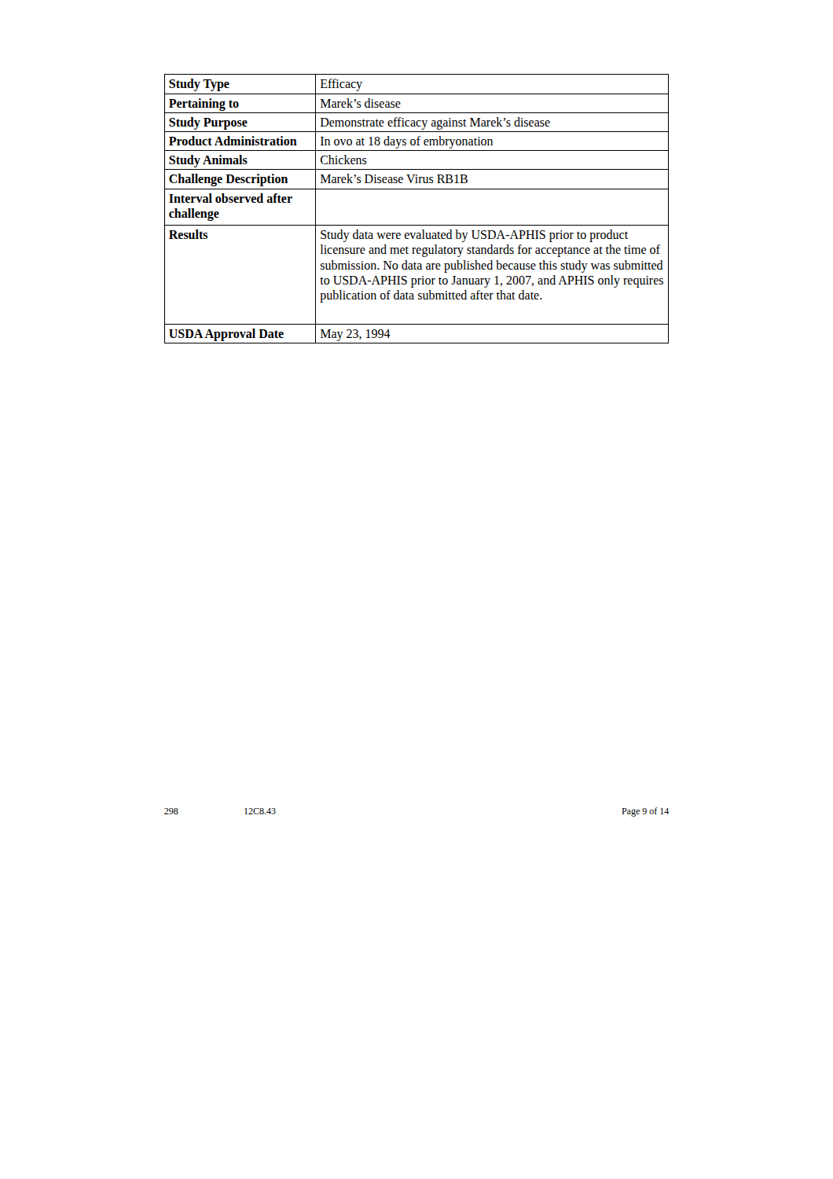| Study Type | Efficacy |
| Pertaining to | Marek’s disease |
| Study Purpose | Demonstrate efficacy against Marek’s disease |
| Product Administration | In ovo at 18 days of embryonation |
| Study Animals | Chickens |
| Challenge Description | Marek’s Disease Virus RB1B |
| Interval observed after challenge | |
| Results | Study data were evaluated by USDA-APHIS prior to product licensure and met regulatory standards for acceptance at the time of submission. No data are published because this study was submitted to USDA-APHIS prior to January 1, 2007, and APHIS only requires publication of data submitted after that date. |
| USDA Approval Date | May 23, 1994 |
298 12C8.43
Page 9 of 14